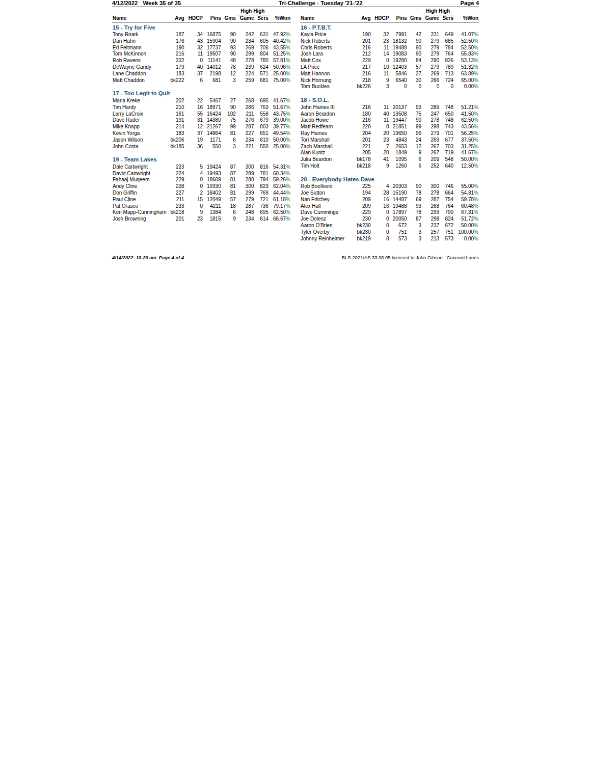4/12/2022 Week 35 of 35
Tri-Challenge - Tuesday '21-'22
Page 4
| | | | | | High High | |
| --- | --- | --- | --- | --- | --- | --- |
| Name | Avg | HDCP | Pins | Gms | Game | Sers | %Won |
| 15 - Try for Five |
| Tony Roark | 187 | 34 | 16875 | 90 | 242 | 631 | 47.92 % |
| Dan Hahn | 176 | 43 | 15904 | 90 | 234 | 605 | 40.42 % |
| Ed Feltmann | 190 | 32 | 17737 | 93 | 269 | 706 | 43.55 % |
| Tom McKinnon | 216 | 11 | 19507 | 90 | 299 | 804 | 51.25 % |
| Rob Ravens | 232 | 0 | 11141 | 48 | 278 | 780 | 57.81 % |
| DeWayne Gandy | 179 | 40 | 14012 | 78 | 239 | 624 | 50.96 % |
| Lane Chaddon | 183 | 37 | 2198 | 12 | 224 | 571 | 25.00 % |
| Matt Chaddon | bk222 | 6 | 681 | 3 | 259 | 681 | 75.00 % |
| 17 - Too Legit to Quit |
| Maria Kreke | 202 | 22 | 5467 | 27 | 268 | 695 | 41.67 % |
| Tim Hardy | 210 | 16 | 18971 | 90 | 286 | 763 | 51.67 % |
| Larry LaCroix | 161 | 55 | 16424 | 102 | 211 | 558 | 43.75 % |
| Dave Rader | 191 | 31 | 14380 | 75 | 276 | 679 | 39.00 % |
| Mike Knapp | 214 | 12 | 21267 | 99 | 287 | 803 | 39.77 % |
| Kevin Yorga | 183 | 37 | 14864 | 81 | 227 | 651 | 49.54 % |
| Jason Wilson | bk206 | 19 | 1171 | 6 | 234 | 610 | 50.00 % |
| John Costa | bk185 | 36 | 550 | 3 | 221 | 550 | 25.00 % |
| 19 - Team Lakes |
| Dale Cartwright | 223 | 5 | 19424 | 87 | 300 | 816 | 54.31 % |
| David Cartwright | 224 | 4 | 19493 | 87 | 289 | 781 | 60.34 % |
| Fahaaj Muqeem | 229 | 0 | 18609 | 81 | 280 | 794 | 59.26 % |
| Andy Cline | 238 | 0 | 19330 | 81 | 300 | 823 | 62.04 % |
| Don Griffin | 227 | 2 | 18402 | 81 | 299 | 769 | 44.44 % |
| Paul Cline | 211 | 15 | 12049 | 57 | 279 | 721 | 61.18 % |
| Pat Orasco | 233 | 0 | 4211 | 18 | 287 | 736 | 79.17 % |
| Keri Mapp-Cunningham | bk218 | 9 | 1384 | 6 | 248 | 695 | 62.50 % |
| Josh Browning | 201 | 23 | 1815 | 9 | 234 | 614 | 66.67 % |
| | | | | | High High | |
| --- | --- | --- | --- | --- | --- | --- |
| Name | Avg | HDCP | Pins | Gms | Game | Sers | %Won |
| 16 - P.T.B.T. |
| Kayla Price | 190 | 32 | 7991 | 42 | 231 | 649 | 41.07 % |
| Nick Roberts | 201 | 23 | 18132 | 90 | 279 | 685 | 52.50 % |
| Chris Roberts | 216 | 11 | 19488 | 90 | 279 | 784 | 52.50 % |
| Josh Lara | 212 | 14 | 19083 | 90 | 279 | 764 | 55.83 % |
| Matt Cox | 229 | 0 | 19280 | 84 | 290 | 826 | 53.13 % |
| LA Price | 217 | 10 | 12403 | 57 | 279 | 789 | 51.32 % |
| Matt Hannon | 216 | 11 | 5846 | 27 | 269 | 713 | 63.89 % |
| Nick Hornung | 218 | 9 | 6540 | 30 | 266 | 724 | 65.00 % |
| Tom Buckles | bk226 | 3 | 0 | 0 | 0 | 0 | 0.00 % |
| 18 - S.O.L. |
| John Haines III | 216 | 11 | 20137 | 93 | 289 | 748 | 51.21 % |
| Aaron Beardon | 180 | 40 | 13508 | 75 | 247 | 650 | 41.50 % |
| Jacob Howe | 216 | 11 | 19447 | 90 | 278 | 748 | 62.50 % |
| Matt Redfearn | 220 | 8 | 21851 | 99 | 298 | 743 | 43.56 % |
| Ray Haines | 204 | 20 | 19650 | 96 | 279 | 701 | 56.25 % |
| Tori Marshall | 201 | 23 | 4843 | 24 | 269 | 677 | 37.50 % |
| Zach Marshall | 221 | 7 | 2653 | 12 | 267 | 703 | 31.25 % |
| Alan Kuntz | 205 | 20 | 1849 | 9 | 267 | 719 | 41.67 % |
| Julia Beardon | bk178 | 41 | 1095 | 6 | 209 | 548 | 50.00 % |
| Tim Holt | bk218 | 9 | 1260 | 6 | 252 | 640 | 12.50 % |
| 20 - Everybody Hates Dave |
| Rob Boelloeni | 225 | 4 | 20303 | 90 | 300 | 746 | 55.00 % |
| Joe Sutton | 194 | 28 | 15190 | 78 | 278 | 664 | 54.81 % |
| Nan Fritchey | 209 | 16 | 14487 | 69 | 287 | 754 | 59.78 % |
| Alex Hall | 209 | 16 | 19488 | 93 | 268 | 764 | 60.48 % |
| Dave Cummings | 229 | 0 | 17897 | 78 | 299 | 790 | 67.31 % |
| Joe Dolenz | 230 | 0 | 20050 | 87 | 298 | 824 | 51.72 % |
| Aaron O'Brien | bk230 | 0 | 672 | 3 | 237 | 672 | 50.00 % |
| Tyler Overby | bk230 | 0 | 751 | 3 | 257 | 751 | 100.00 % |
| Johnny Reinheimer | bk219 | 8 | 573 | 3 | 213 | 573 | 0.00 % |
4/14/2022 10:20 am Page 4 of 4
BLS-2021/AS 33.06.05 licensed to John Gibson - Concord Lanes